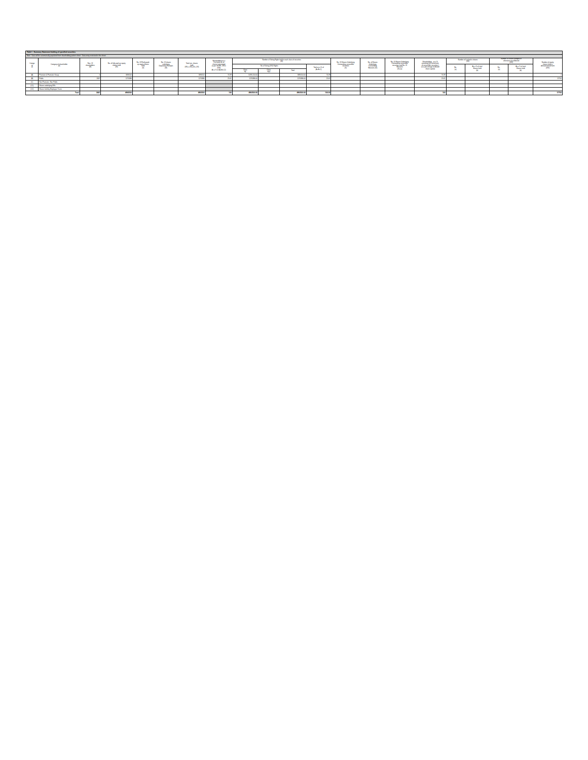| Table I - Summary Statement holding of specified securities |
| Note : Data will be automatically populated from shareholding pattern sheet - Data entry restricted in this sheet |
| Catego ry (I) | Category of shareholder (II) | Nos. Of shareholders (III) | No. of fully paid up equity shares held (IV) | No. Of Partly paid- up equity shares held (V) | No. Of shares underlying Depository Receipts (VI) | Total nos. shares held (VII) = (IV)+(V)+ (VI) | Shareholding as a % of total no. of shares (calculated as per SCRR, 1957) (VIII) As a % of (A+B+C2) | Number of Voting Rights held in each class of securities (IX) | No. Of Shares Underlying Outstanding convertible securities (X) | No. of Shares Underlying Outstanding Warrants (Xi) | No. Of Shares Underlying Outstanding convertible securities and No. Of Warrants (Xi) (a) | Shareholding , as a % assuming full conversion of convertible securities ( as a percentage of diluted share capital) | Number of Locked in shares (XII) | Number of Shares pledged or otherwise encumbered (XIII) | Number of equity shares held in dematerialized form (XIV) |
| No of Voting (XIV) Rights | Total as a % of (A+B+C) | No. (a) | As a % of total Shares held (b) | No. (a) | As a % of total Shares held (b) |
| Class eg: | Class eg:y | Total |
| (A) | Promoter & Promoter Group | 4 | 3690114 | | | 3690114 | 74.39 | 3,690,114.00 | | 3690114.00 | 74.39 | | | | 74.39 | | | | | 0 |
| (B) | Public | 2637 | 1270386 | | | 1270386 | 25.61 | 1270386.00 | | 1270386.00 | 25.61 | | | | 25.61 | | | | | 57700 |
| (C) | Non Promoter- Non Public | | | | | | | | | | | | | | | | | | | |
| (C1) | Shares underlying DRs | | | | | | | | | | | | | | | | | | | |
| (C2) | Shares held by Employee Trusts | | | | | | | | | | | | | | | | | | | |
| Total | 2641 | 4960500 | | | 4960500 | 100 | 4960500.00 | | 4960500.00 | 100.00 | | | | 100 | | | | | 57700 |